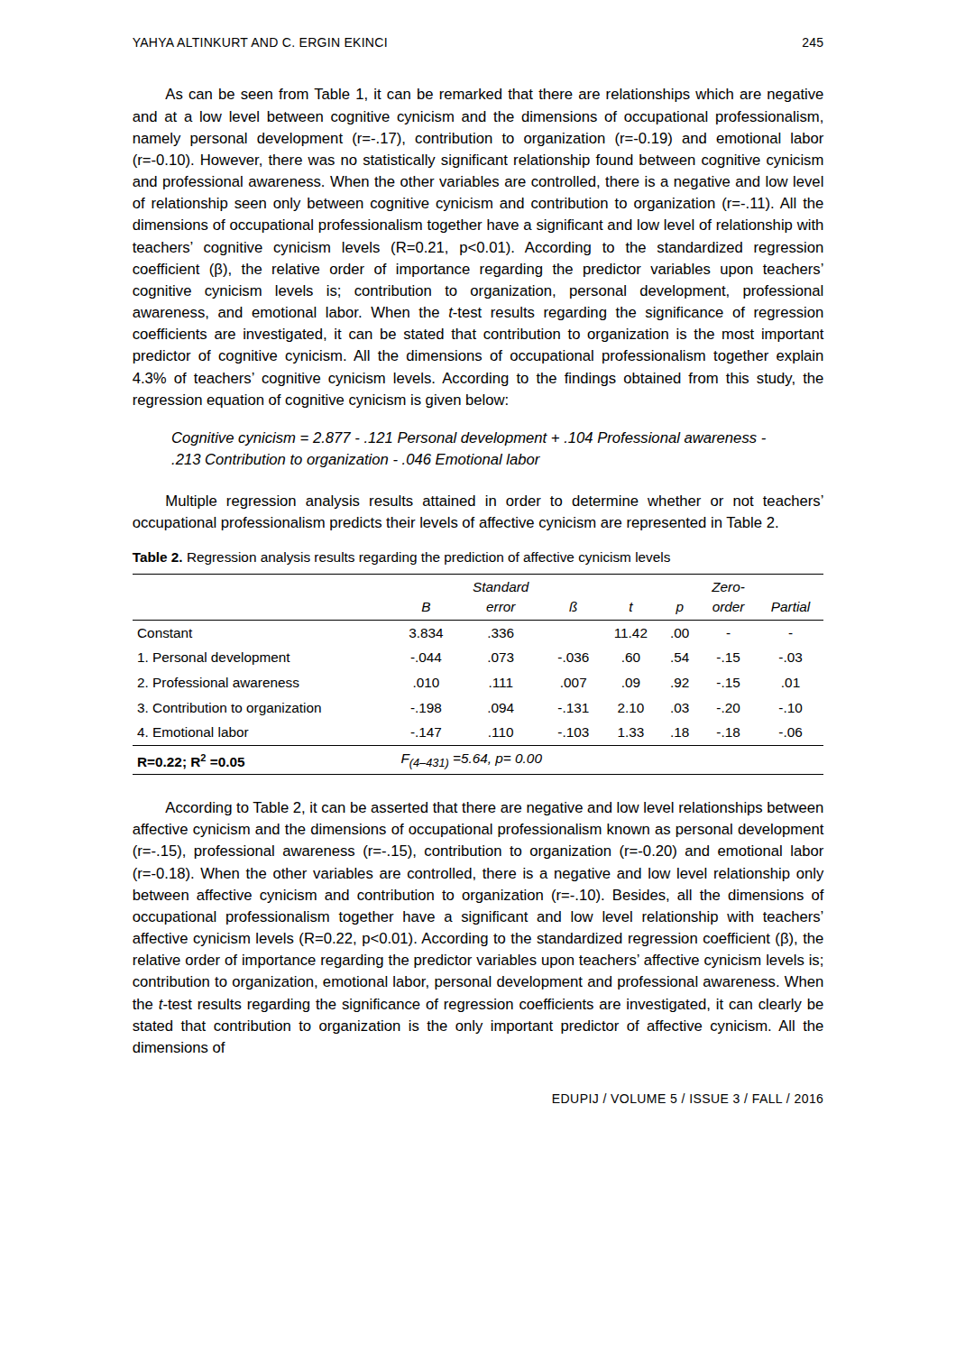Yahya Altinkurt and C. Ergin Ekinci 245
As can be seen from Table 1, it can be remarked that there are relationships which are negative and at a low level between cognitive cynicism and the dimensions of occupational professionalism, namely personal development (r=-.17), contribution to organization (r=-0.19) and emotional labor (r=-0.10). However, there was no statistically significant relationship found between cognitive cynicism and professional awareness. When the other variables are controlled, there is a negative and low level of relationship seen only between cognitive cynicism and contribution to organization (r=-.11). All the dimensions of occupational professionalism together have a significant and low level of relationship with teachers’ cognitive cynicism levels (R=0.21, p<0.01). According to the standardized regression coefficient (β), the relative order of importance regarding the predictor variables upon teachers’ cognitive cynicism levels is; contribution to organization, personal development, professional awareness, and emotional labor. When the t-test results regarding the significance of regression coefficients are investigated, it can be stated that contribution to organization is the most important predictor of cognitive cynicism. All the dimensions of occupational professionalism together explain 4.3% of teachers’ cognitive cynicism levels. According to the findings obtained from this study, the regression equation of cognitive cynicism is given below:
Cognitive cynicism = 2.877 - .121 Personal development + .104 Professional awareness - .213 Contribution to organization - .046 Emotional labor
Multiple regression analysis results attained in order to determine whether or not teachers’ occupational professionalism predicts their levels of affective cynicism are represented in Table 2.
Table 2. Regression analysis results regarding the prediction of affective cynicism levels
| | B | Standard error | ß | t | p | Zero- order | Partial |
| --- | --- | --- | --- | --- | --- | --- | --- |
| Constant | 3.834 | .336 | | 11.42 | .00 | - | - |
| 1. Personal development | -.044 | .073 | -.036 | .60 | .54 | -.15 | -.03 |
| 2. Professional awareness | .010 | .111 | .007 | .09 | .92 | -.15 | .01 |
| 3. Contribution to organization | -.198 | .094 | -.131 | 2.10 | .03 | -.20 | -.10 |
| 4. Emotional labor | -.147 | .110 | -.103 | 1.33 | .18 | -.18 | -.06 |
| R=0.22; R 2 =0.05 | F (4–431) =5.64, p= 0.00 |
According to Table 2, it can be asserted that there are negative and low level relationships between affective cynicism and the dimensions of occupational professionalism known as personal development (r=-.15), professional awareness (r=-.15), contribution to organization (r=-0.20) and emotional labor (r=-0.18). When the other variables are controlled, there is a negative and low level relationship only between affective cynicism and contribution to organization (r=-.10). Besides, all the dimensions of occupational professionalism together have a significant and low level relationship with teachers’ affective cynicism levels (R=0.22, p<0.01). According to the standardized regression coefficient (β), the relative order of importance regarding the predictor variables upon teachers’ affective cynicism levels is; contribution to organization, emotional labor, personal development and professional awareness. When the t-test results regarding the significance of regression coefficients are investigated, it can clearly be stated that contribution to organization is the only important predictor of affective cynicism. All the dimensions of
EDUPIJ / VOLUME 5 / ISSUE 3 / FALL / 2016